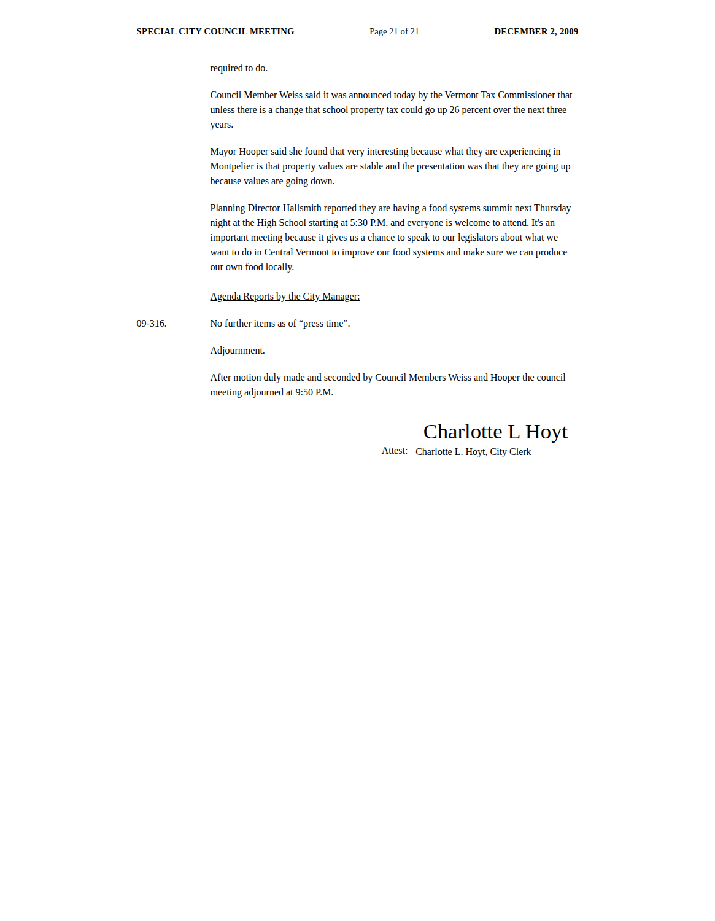SPECIAL CITY COUNCIL MEETING Page 21 of 21 DECEMBER 2, 2009
required to do.
Council Member Weiss said it was announced today by the Vermont Tax Commissioner that unless there is a change that school property tax could go up 26 percent over the next three years.
Mayor Hooper said she found that very interesting because what they are experiencing in Montpelier is that property values are stable and the presentation was that they are going up because values are going down.
Planning Director Hallsmith reported they are having a food systems summit next Thursday night at the High School starting at 5:30 P.M. and everyone is welcome to attend. It's an important meeting because it gives us a chance to speak to our legislators about what we want to do in Central Vermont to improve our food systems and make sure we can produce our own food locally.
Agenda Reports by the City Manager:
09-316. No further items as of “press time”.
Adjournment.
After motion duly made and seconded by Council Members Weiss and Hooper the council meeting adjourned at 9:50 P.M.
Attest: Charlotte L Hoyt Charlotte L. Hoyt, City Clerk